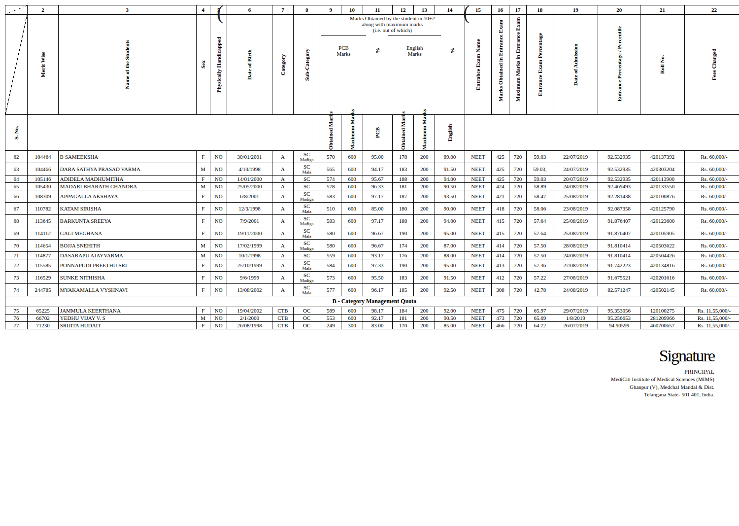( (
| | 2 | 3 | 4 | 5 | 6 | 7 | 8 | 9 | 10 | 11 | 12 | 13 | 14 | 15 | 16 | 17 | 18 | 19 | 20 | 21 | 22 |
| --- | --- | --- | --- | --- | --- | --- | --- | --- | --- | --- | --- | --- | --- | --- | --- | --- | --- | --- | --- | --- | --- |
| | Merit Wise | Name of the Students | Sex | Physically Handicapped | Date of Birth | Category | Sub-Category | Marks Obtained by the student in 10+2 along with maximum marks (i.e. out of which) / PCB Marks / % / English Marks / % / / --- / --- / --- / --- / | Entrabce Exam Name | Marks Obtained in Entrance Exam | Maximum Marks in Entrance Exam | Entrance Exam Percentage | Date of Admission | Entrance Percentage / Percentile | Roll No. | Fees Charged |
| S. No. | | Obtained Marks | Maximum Marks | PCB | Obtained Marks | Maximum Marks | English | |
| 62 | 104464 | B SAMEEKSHA | F | NO | 30/01/2001 | A | SC Madiga | 570 | 600 | 95.00 | 178 | 200 | 89.00 | NEET | 425 | 720 | 59.03 | 22/07/2019 | 92.532935 | 420137392 | Rs. 60,000/- |
| 63 | 104466 | DARA SATHYA PRASAD VARMA | M | NO | 4/10/1998 | A | SC Mala | 565 | 600 | 94.17 | 183 | 200 | 91.50 | NEET | 425 | 720 | 59.03, | 24/07/2019 | 92.532935 | 420303204 | Rs. 60,000/- |
| 64 | 105146 | ADIDELA MADHUMITHA | F | NO | 14/01/2000 | A | SC | 574 | 600 | 95.67 | 188 | 200 | 94.00 | NEET | 425 | 720 | 59.03 | 20/07/2019 | 92.532935 | 420113900 | Rs. 60,000/- |
| 65 | 105430 | MADARI BHARATH CHANDRA | M | NO | 25/05/2000 | A | SC | 578 | 600 | 96.33 | 181 | 200 | 90.50 | NEET | 424 | 720 | 58.89 | 24/08/2019 | 92.469493 | 420133550 | Rs. 60,000/- |
| 66 | 108309 | APPAGALLA AKSHAYA | F | NO | 6/8/2001 | A | SC Madiga | 583 | 600 | 97.17 | 187 | 200 | 93.50 | NEET | 421 | 720 | 58.47 | 25/08/2019 | 92.281438 | 420100876 | Rs. 60,000/- |
| 67 | 110782 | KATAM SIRISHA | F | NO | 12/3/1998 | A | SC Mala | 510 | 600 | 85.00 | 180 | 200 | 90.00 | NEET | 418 | 720 | 58.06 | 23/08/2019 | 92.087358 | 420125790 | Rs. 60,000/- |
| 68 | 113645 | BARKUNTA SREEYA | F | NO | 7/9/2001 | A | SC Madiga | 583 | 600 | 97.17 | 188 | 200 | 94.00 | NEET | 415 | 720 | 57.64 | 25/08/2019 | 91.876407 | 420123600 | Rs. 60,000/- |
| 69 | 114112 | GALI MEGHANA | F | NO | 19/11/2000 | A | SC Mala | 580 | 600 | 96.67 | 190 | 200 | 95.00 | NEET | 415 | 720 | 57.64 | 25/08/2019 | 91.876407 | 420105905 | Rs. 60,000/- |
| 70 | 114654 | BOJJA SNEHITH | M | NO | 17/02/1999 | A | SC Madiga | 580 | 600 | 96.67 | 174 | 200 | 87.00 | NEET | 414 | 720 | 57.50 | 28/08/2019 | 91.810414 | 420503622 | Rs. 60,000/- |
| 71 | 114877 | DASARAPU AJAYVARMA | M | NO | 10/1/1998 | A | SC | 559 | 600 | 93.17 | 176 | 200 | 88.00 | NEET | 414 | 720 | 57.50 | 24/08/2019 | 91.810414 | 420504426 | Rs. 60,000/- |
| 72 | 115585 | PONNAPUDI PREETHU SRI | F | NO | 25/10/1999 | A | SC Mala | 584 | 600 | 97.33 | 190 | 200 | 95.00 | NEET | 413 | 720 | 57.36 | 27/08/2019 | 91.742223 | 420134816 | Rs. 60,000/- |
| 73 | 116529 | SUNKE NITHISHA | F | NO | 9/6/1999 | A | SC Madiga | 573 | 600 | 95.50 | 183 | 200 | 91.50 | NEET | 412 | 720 | 57.22 | 27/08/2019 | 91.675521 | 420201616 | Rs. 60,000/- |
| 74 | 244785 | MYAKAMALLA VYSHNAVI | F | NO | 13/08/2002 | A | SC Mala | 577 | 600 | 96.17 | 185 | 200 | 92.50 | NEET | 308 | 720 | 42.78 | 24/08/2019 | 82.571247 | 420502145 | Rs. 60,000/- |
| B - Category Management Quota |
| 75 | 65225 | JAMMULA KEERTHANA | F | NO | 19/04/2002 | CTB | OC | 589 | 600 | 98.17 | 184 | 200 | 92.00 | NEET | 475 | 720 | 65.97 | 29/07/2019 | 95.353056 | 120100275 | Rs. 11,55,000/- |
| 76 | 66702 | YEDHU VIJAY V. S | M | NO | 2/1/2000 | CTB | OC | 553 | 600 | 92.17 | 181 | 200 | 90.50 | NEET | 473 | 720 | 65.69 | 1/8/2019 | 95.256653 | 281209966 | Rs. 11,55,000/- |
| 77 | 71230 | SRIJITA HUDAIT | F | NO | 26/08/1998 | CTB | OC | 249 | 300 | 83.00 | 170 | 200 | 85.00 | NEET | 466 | 720 | 64.72 | 26/07/2019 | 94.90599 | 460700657 | Rs. 11,55,000/- |
Signature
PRINCIPAL
MediCiti Institute of Medical Sciences (MIMS)
Ghanpur (V), Medchal Mandal & Dist.
Telangana State- 501 401, India.